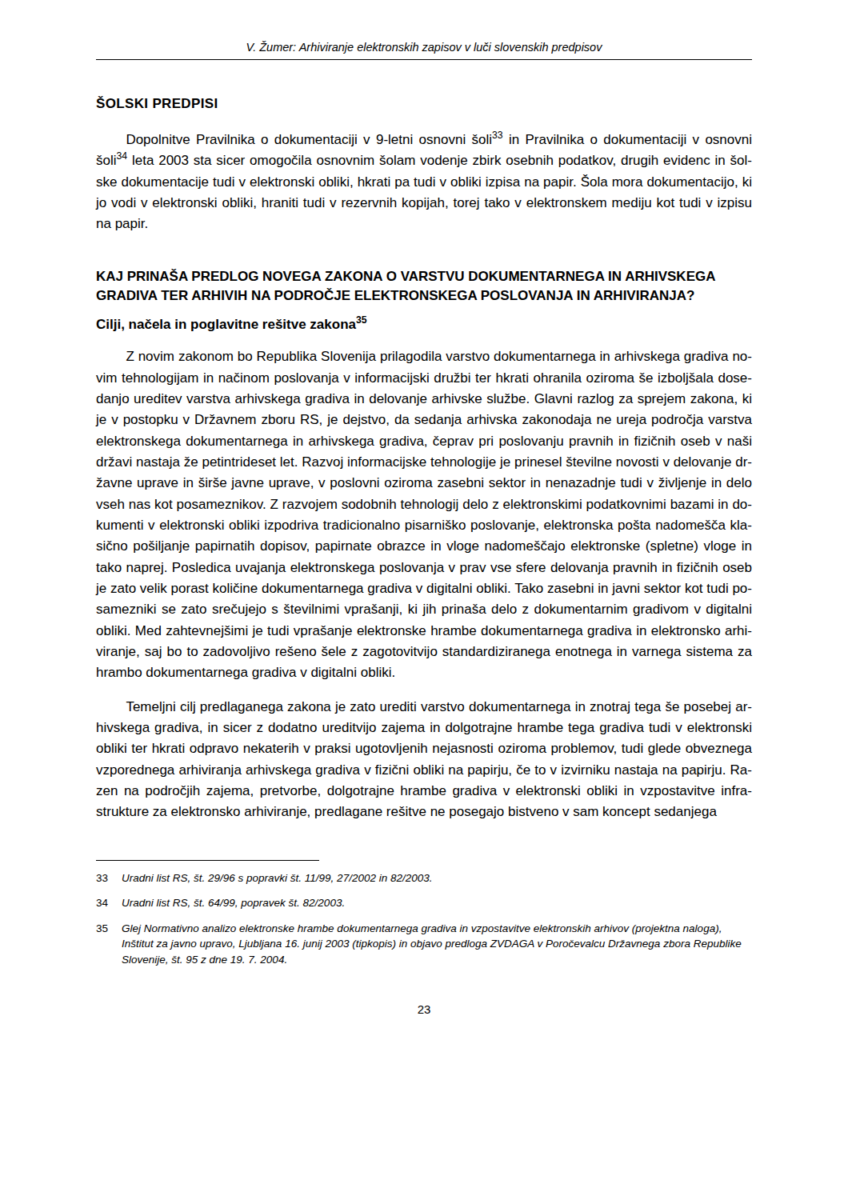V. Žumer: Arhiviranje elektronskih zapisov v luči slovenskih predpisov
ŠOLSKI PREDPISI
Dopolnitve Pravilnika o dokumentaciji v 9-letni osnovni šoli33 in Pravilnika o dokumentaciji v osnovni šoli34 leta 2003 sta sicer omogočila osnovnim šolam vodenje zbirk osebnih podatkov, drugih evidenc in šolske dokumentacije tudi v elektronski obliki, hkrati pa tudi v obliki izpisa na papir. Šola mora dokumentacijo, ki jo vodi v elektronski obliki, hraniti tudi v rezervnih kopijah, torej tako v elektronskem mediju kot tudi v izpisu na papir.
KAJ PRINAŠA PREDLOG NOVEGA ZAKONA O VARSTVU DOKUMENTARNEGA IN ARHIVSKEGA GRADIVA TER ARHIVIH NA PODROČJE ELEKTRONSKEGA POSLOVANJA IN ARHIVIRANJA?
Cilji, načela in poglavitne rešitve zakona35
Z novim zakonom bo Republika Slovenija prilagodila varstvo dokumentarnega in arhivskega gradiva novim tehnologijam in načinom poslovanja v informacijski družbi ter hkrati ohranila oziroma še izboljšala dosedanjo ureditev varstva arhivskega gradiva in delovanje arhivske službe. Glavni razlog za sprejem zakona, ki je v postopku v Državnem zboru RS, je dejstvo, da sedanja arhivska zakonodaja ne ureja področja varstva elektronskega dokumentarnega in arhivskega gradiva, čeprav pri poslovanju pravnih in fizičnih oseb v naši državi nastaja že petintrideset let. Razvoj informacijske tehnologije je prinesel številne novosti v delovanje državne uprave in širše javne uprave, v poslovni oziroma zasebni sektor in nenazadnje tudi v življenje in delo vseh nas kot posameznikov. Z razvojem sodobnih tehnologij delo z elektronskimi podatkovnimi bazami in dokumenti v elektronski obliki izpodriva tradicionalno pisarniško poslovanje, elektronska pošta nadomešča klasično pošiljanje papirnatih dopisov, papirnate obrazce in vloge nadomeščajo elektronske (spletne) vloge in tako naprej. Posledica uvajanja elektronskega poslovanja v prav vse sfere delovanja pravnih in fizičnih oseb je zato velik porast količine dokumentarnega gradiva v digitalni obliki. Tako zasebni in javni sektor kot tudi posamezniki se zato srečujejo s številnimi vprašanji, ki jih prinaša delo z dokumentarnim gradivom v digitalni obliki. Med zahtevnejšimi je tudi vprašanje elektronske hrambe dokumentarnega gradiva in elektronsko arhiviranje, saj bo to zadovoljivo rešeno šele z zagotovitvijo standardiziranega enotnega in varnega sistema za hrambo dokumentarnega gradiva v digitalni obliki.
Temeljni cilj predlaganega zakona je zato urediti varstvo dokumentarnega in znotraj tega še posebej arhivskega gradiva, in sicer z dodatno ureditvijo zajema in dolgotrajne hrambe tega gradiva tudi v elektronski obliki ter hkrati odpravo nekaterih v praksi ugotovljenih nejasnosti oziroma problemov, tudi glede obveznega vzporednega arhiviranja arhivskega gradiva v fizični obliki na papirju, če to v izvirniku nastaja na papirju. Razen na področjih zajema, pretvorbe, dolgotrajne hrambe gradiva v elektronski obliki in vzpostavitve infrastrukture za elektronsko arhiviranje, predlagane rešitve ne posegajo bistveno v sam koncept sedanjega
33 Uradni list RS, št. 29/96 s popravki št. 11/99, 27/2002 in 82/2003.
34 Uradni list RS, št. 64/99, popravek št. 82/2003.
35 Glej Normativno analizo elektronske hrambe dokumentarnega gradiva in vzpostavitve elektronskih arhivov (projektna naloga), Inštitut za javno upravo, Ljubljana 16. junij 2003 (tipkopis) in objavo predloga ZVDAGA v Poročevalcu Državnega zbora Republike Slovenije, št. 95 z dne 19. 7. 2004.
23